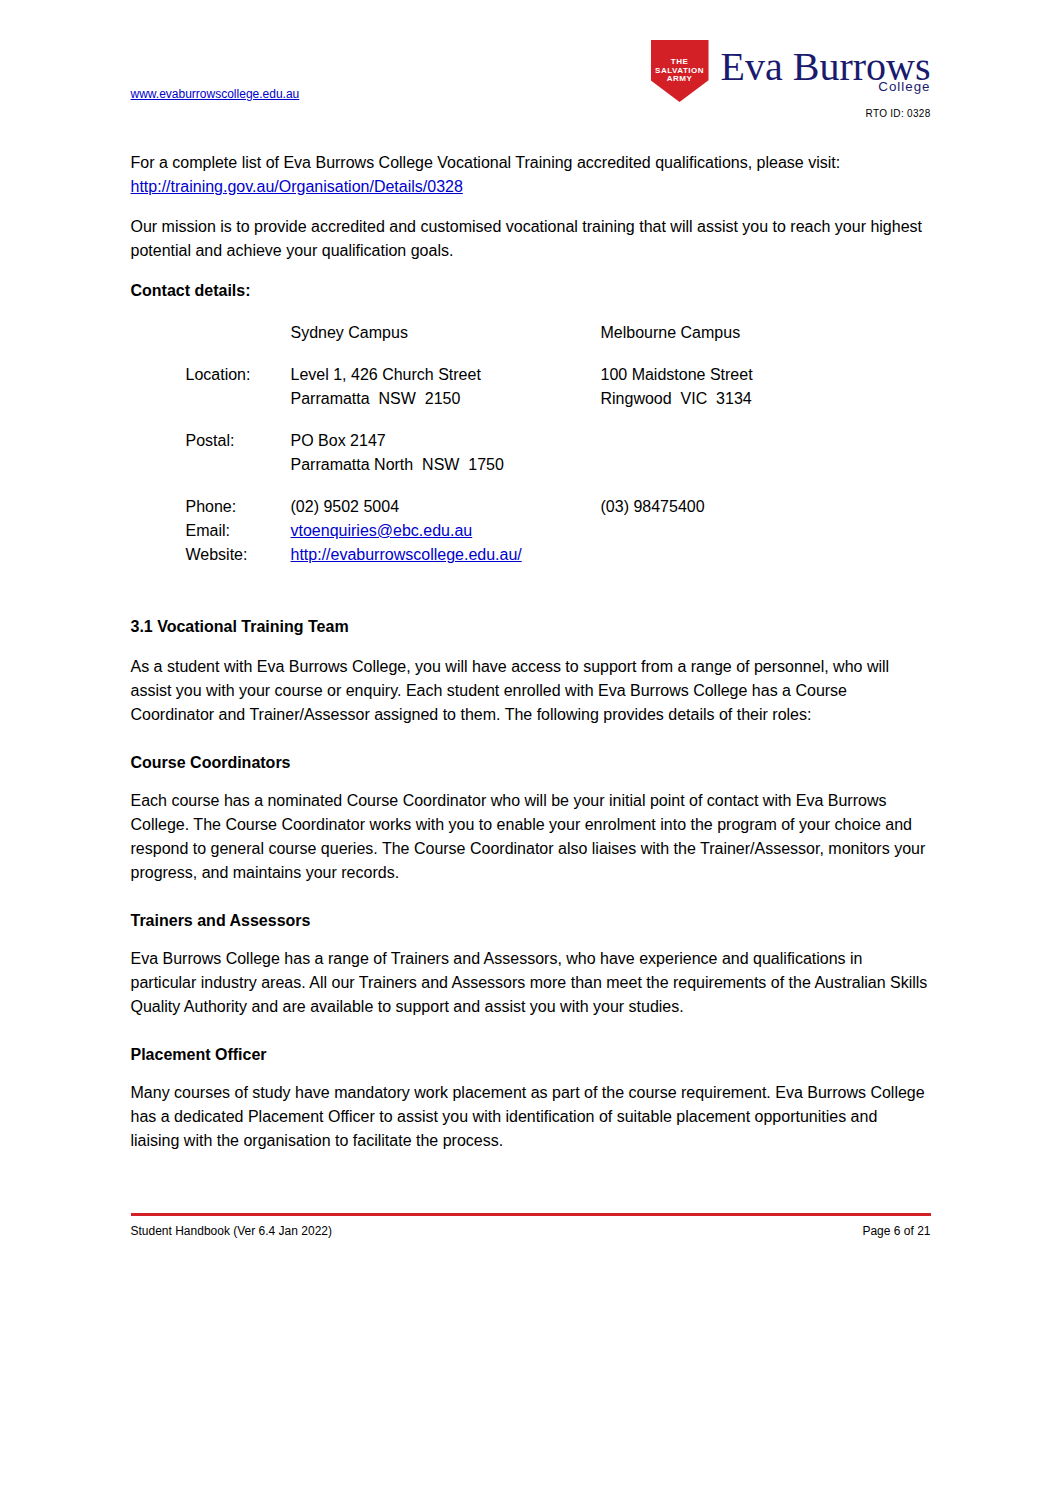www.evaburrowscollege.edu.au
THE
SALVATION
ARMY
Eva BurrowsCollege
RTO ID: 0328
For a complete list of Eva Burrows College Vocational Training accredited qualifications, please visit: http://training.gov.au/Organisation/Details/0328
Our mission is to provide accredited and customised vocational training that will assist you to reach your highest potential and achieve your qualification goals.
Contact details:
| | Sydney Campus | Melbourne Campus |
| Location: | Level 1, 426 Church Street Parramatta NSW 2150 | 100 Maidstone Street Ringwood VIC 3134 |
| Postal: | PO Box 2147 Parramatta North NSW 1750 | |
| Phone: Email: Website: | (02) 9502 5004 vtoenquiries@ebc.edu.au http://evaburrowscollege.edu.au/ | (03) 98475400 |
3.1 Vocational Training Team
As a student with Eva Burrows College, you will have access to support from a range of personnel, who will assist you with your course or enquiry. Each student enrolled with Eva Burrows College has a Course Coordinator and Trainer/Assessor assigned to them. The following provides details of their roles:
Course Coordinators
Each course has a nominated Course Coordinator who will be your initial point of contact with Eva Burrows College. The Course Coordinator works with you to enable your enrolment into the program of your choice and respond to general course queries. The Course Coordinator also liaises with the Trainer/Assessor, monitors your progress, and maintains your records.
Trainers and Assessors
Eva Burrows College has a range of Trainers and Assessors, who have experience and qualifications in particular industry areas. All our Trainers and Assessors more than meet the requirements of the Australian Skills Quality Authority and are available to support and assist you with your studies.
Placement Officer
Many courses of study have mandatory work placement as part of the course requirement. Eva Burrows College has a dedicated Placement Officer to assist you with identification of suitable placement opportunities and liaising with the organisation to facilitate the process.
Student Handbook (Ver 6.4 Jan 2022) Page 6 of 21